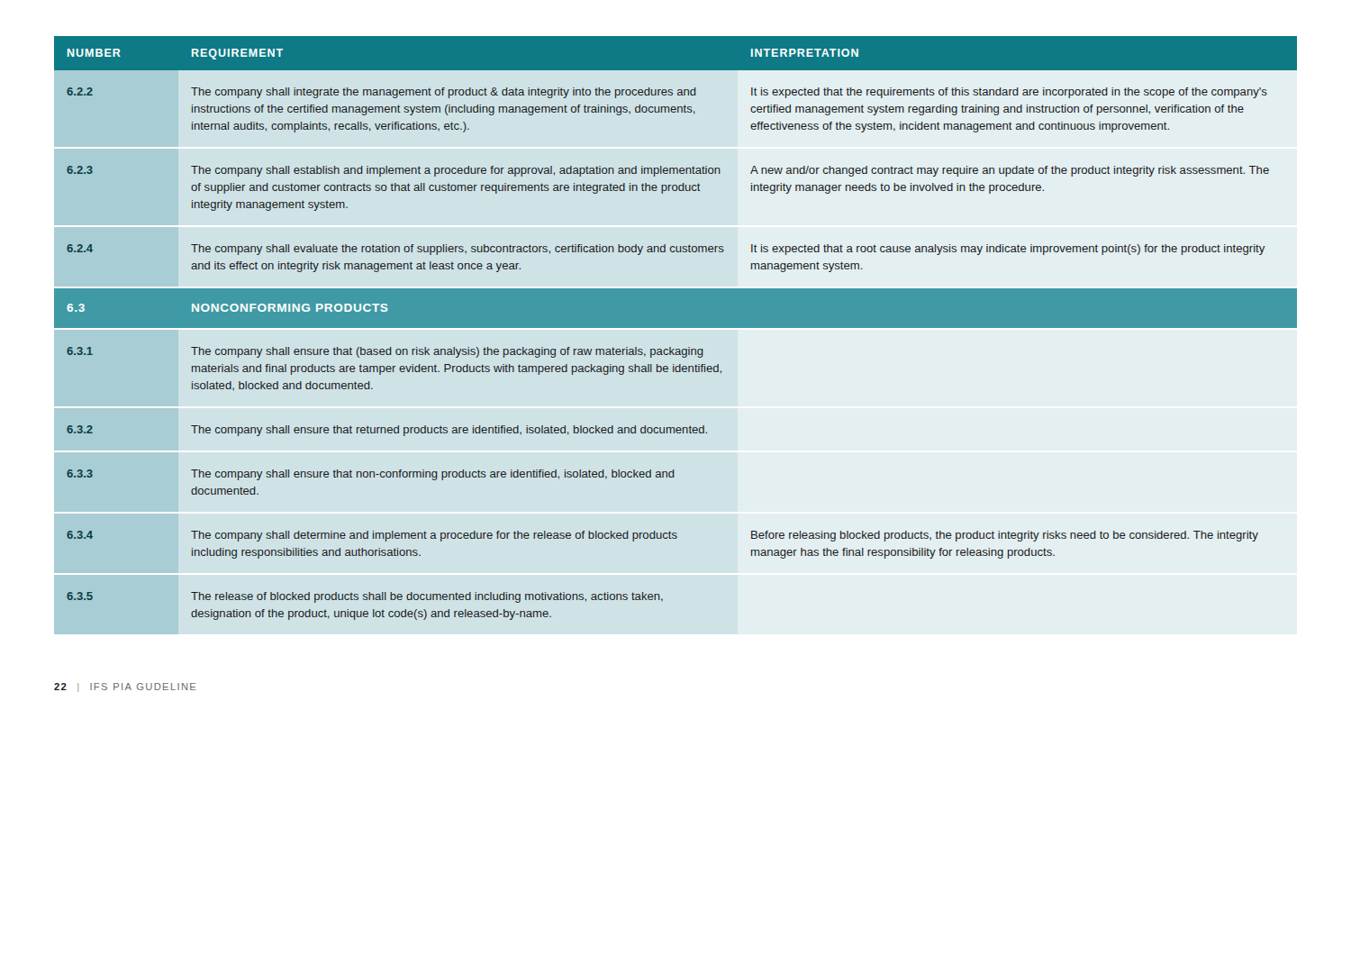| Number | Requirement | Interpretation |
| --- | --- | --- |
| 6.2.2 | The company shall integrate the management of product & data integrity into the procedures and instructions of the certified management system (including management of trainings, documents, internal audits, complaints, recalls, verifications, etc.). | It is expected that the requirements of this standard are incorporated in the scope of the company's certified management system regarding training and instruction of personnel, verification of the effectiveness of the system, incident management and continuous improvement. |
| 6.2.3 | The company shall establish and implement a procedure for approval, adaptation and implementation of supplier and customer contracts so that all customer requirements are integrated in the product integrity management system. | A new and/or changed contract may require an update of the product integrity risk assessment. The integrity manager needs to be involved in the procedure. |
| 6.2.4 | The company shall evaluate the rotation of suppliers, subcontractors, certification body and customers and its effect on integrity risk management at least once a year. | It is expected that a root cause analysis may indicate improvement point(s) for the product integrity management system. |
| 6.3 | Nonconforming products |
| 6.3.1 | The company shall ensure that (based on risk analysis) the packaging of raw materials, packaging materials and final products are tamper evident. Products with tampered packaging shall be identified, isolated, blocked and documented. | |
| 6.3.2 | The company shall ensure that returned products are identified, isolated, blocked and documented. | |
| 6.3.3 | The company shall ensure that non-conforming products are identified, isolated, blocked and documented. | |
| 6.3.4 | The company shall determine and implement a procedure for the release of blocked products including responsibilities and authorisations. | Before releasing blocked products, the product integrity risks need to be considered. The integrity manager has the final responsibility for releasing products. |
| 6.3.5 | The release of blocked products shall be documented including motivations, actions taken, designation of the product, unique lot code(s) and released-by-name. | |
22|IFS PIA GUDELINE